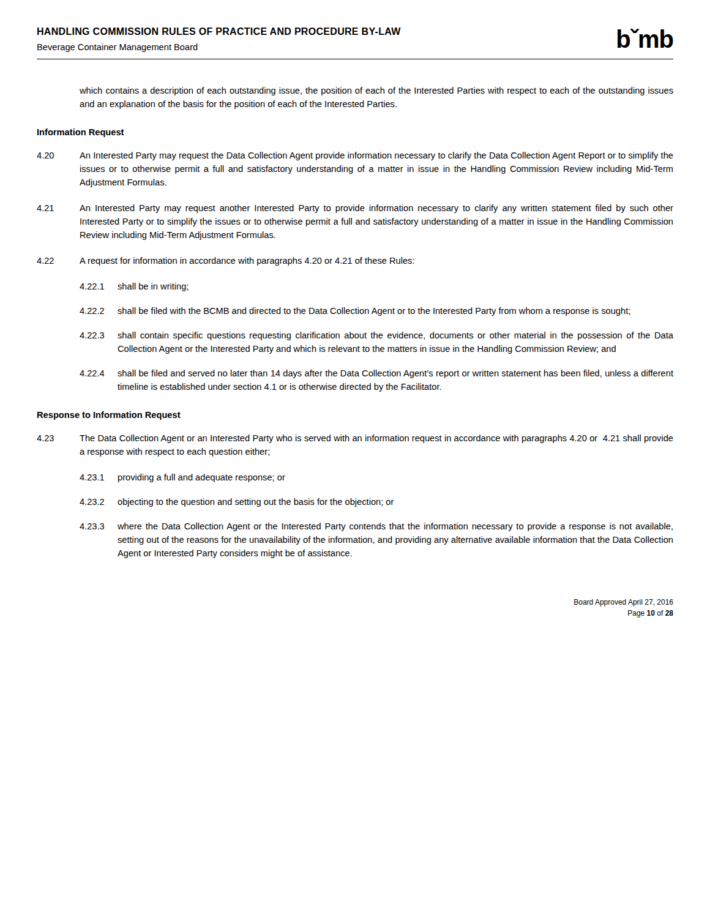HANDLING COMMISSION RULES OF PRACTICE AND PROCEDURE BY-LAW
Beverage Container Management Board
bˇmb
which contains a description of each outstanding issue, the position of each of the Interested Parties with respect to each of the outstanding issues and an explanation of the basis for the position of each of the Interested Parties.
Information Request
4.20
An Interested Party may request the Data Collection Agent provide information necessary to clarify the Data Collection Agent Report or to simplify the issues or to otherwise permit a full and satisfactory understanding of a matter in issue in the Handling Commission Review including Mid-Term Adjustment Formulas.
4.21
An Interested Party may request another Interested Party to provide information necessary to clarify any written statement filed by such other Interested Party or to simplify the issues or to otherwise permit a full and satisfactory understanding of a matter in issue in the Handling Commission Review including Mid-Term Adjustment Formulas.
4.22
A request for information in accordance with paragraphs 4.20 or 4.21 of these Rules:
4.22.1
shall be in writing;
4.22.2
shall be filed with the BCMB and directed to the Data Collection Agent or to the Interested Party from whom a response is sought;
4.22.3
shall contain specific questions requesting clarification about the evidence, documents or other material in the possession of the Data Collection Agent or the Interested Party and which is relevant to the matters in issue in the Handling Commission Review; and
4.22.4
shall be filed and served no later than 14 days after the Data Collection Agent’s report or written statement has been filed, unless a different timeline is established under section 4.1 or is otherwise directed by the Facilitator.
Response to Information Request
4.23
The Data Collection Agent or an Interested Party who is served with an information request in accordance with paragraphs 4.20 or 4.21 shall provide a response with respect to each question either;
4.23.1
providing a full and adequate response; or
4.23.2
objecting to the question and setting out the basis for the objection; or
4.23.3
where the Data Collection Agent or the Interested Party contends that the information necessary to provide a response is not available, setting out of the reasons for the unavailability of the information, and providing any alternative available information that the Data Collection Agent or Interested Party considers might be of assistance.
Board Approved April 27, 2016
Page 10 of 28